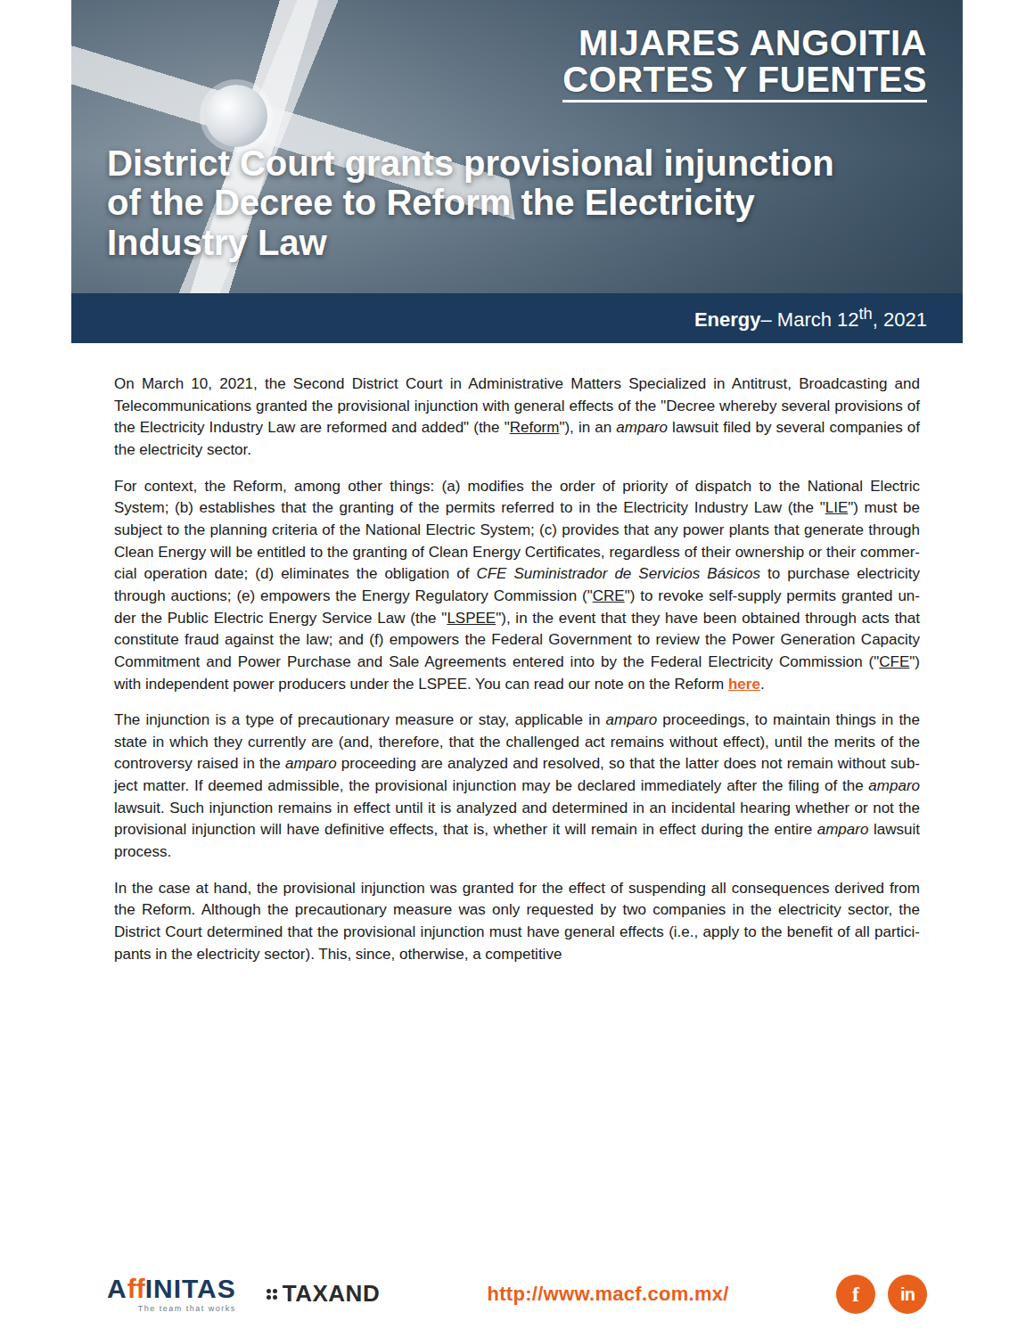Mijares Angoitia Cortes y Fuentes
District Court grants provisional injunction of the Decree to Reform the Electricity Industry Law
Energy– March 12th, 2021
On March 10, 2021, the Second District Court in Administrative Matters Specialized in Antitrust, Broadcasting and Telecommunications granted the provisional injunction with general effects of the "Decree whereby several provisions of the Electricity Industry Law are reformed and added" (the "Reform"), in an amparo lawsuit filed by several companies of the electricity sector.
For context, the Reform, among other things: (a) modifies the order of priority of dispatch to the National Electric System; (b) establishes that the granting of the permits referred to in the Electricity Industry Law (the "LIE") must be subject to the planning criteria of the National Electric System; (c) provides that any power plants that generate through Clean Energy will be entitled to the granting of Clean Energy Certificates, regardless of their ownership or their commercial operation date; (d) eliminates the obligation of CFE Suministrador de Servicios Básicos to purchase electricity through auctions; (e) empowers the Energy Regulatory Commission ("CRE") to revoke self-supply permits granted under the Public Electric Energy Service Law (the "LSPEE"), in the event that they have been obtained through acts that constitute fraud against the law; and (f) empowers the Federal Government to review the Power Generation Capacity Commitment and Power Purchase and Sale Agreements entered into by the Federal Electricity Commission ("CFE") with independent power producers under the LSPEE. You can read our note on the Reform here.
The injunction is a type of precautionary measure or stay, applicable in amparo proceedings, to maintain things in the state in which they currently are (and, therefore, that the challenged act remains without effect), until the merits of the controversy raised in the amparo proceeding are analyzed and resolved, so that the latter does not remain without subject matter. If deemed admissible, the provisional injunction may be declared immediately after the filing of the amparo lawsuit. Such injunction remains in effect until it is analyzed and determined in an incidental hearing whether or not the provisional injunction will have definitive effects, that is, whether it will remain in effect during the entire amparo lawsuit process.
In the case at hand, the provisional injunction was granted for the effect of suspending all consequences derived from the Reform. Although the precautionary measure was only requested by two companies in the electricity sector, the District Court determined that the provisional injunction must have general effects (i.e., apply to the benefit of all participants in the electricity sector). This, since, otherwise, a competitive
Aff INITAS
The team that works
TAXAND
http://www.macf.com.mx/
f in